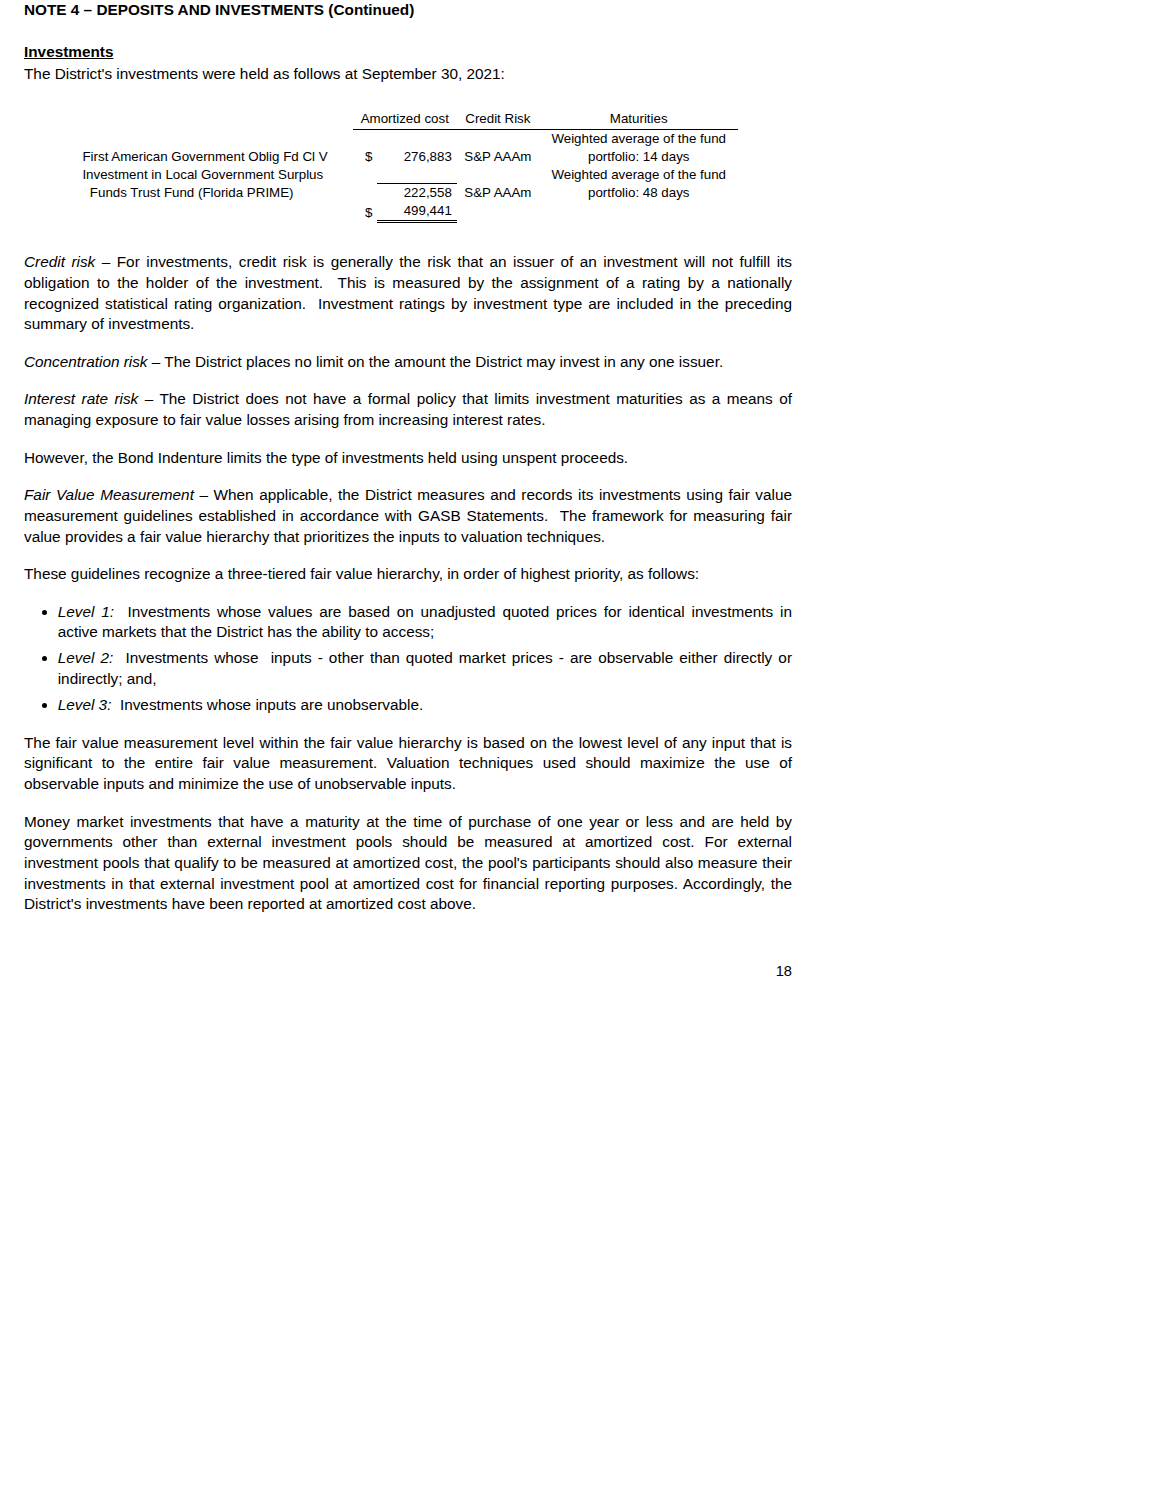NOTE 4 – DEPOSITS AND INVESTMENTS (Continued)
Investments
The District's investments were held as follows at September 30, 2021:
| | Amortized cost | Credit Risk | Maturities |
| | | | | Weighted average of the fund |
| First American Government Oblig Fd Cl V | $ | 276,883 | S&P AAAm | portfolio: 14 days |
| Investment in Local Government Surplus | | | | Weighted average of the fund |
| Funds Trust Fund (Florida PRIME) | | 222,558 | S&P AAAm | portfolio: 48 days |
| | $ | 499,441 | | |
Credit risk – For investments, credit risk is generally the risk that an issuer of an investment will not fulfill its obligation to the holder of the investment. This is measured by the assignment of a rating by a nationally recognized statistical rating organization. Investment ratings by investment type are included in the preceding summary of investments.
Concentration risk – The District places no limit on the amount the District may invest in any one issuer.
Interest rate risk – The District does not have a formal policy that limits investment maturities as a means of managing exposure to fair value losses arising from increasing interest rates.
However, the Bond Indenture limits the type of investments held using unspent proceeds.
Fair Value Measurement – When applicable, the District measures and records its investments using fair value measurement guidelines established in accordance with GASB Statements. The framework for measuring fair value provides a fair value hierarchy that prioritizes the inputs to valuation techniques.
These guidelines recognize a three-tiered fair value hierarchy, in order of highest priority, as follows:
Level 1: Investments whose values are based on unadjusted quoted prices for identical investments in active markets that the District has the ability to access;
Level 2: Investments whose inputs - other than quoted market prices - are observable either directly or indirectly; and,
Level 3: Investments whose inputs are unobservable.
The fair value measurement level within the fair value hierarchy is based on the lowest level of any input that is significant to the entire fair value measurement. Valuation techniques used should maximize the use of observable inputs and minimize the use of unobservable inputs.
Money market investments that have a maturity at the time of purchase of one year or less and are held by governments other than external investment pools should be measured at amortized cost. For external investment pools that qualify to be measured at amortized cost, the pool's participants should also measure their investments in that external investment pool at amortized cost for financial reporting purposes. Accordingly, the District's investments have been reported at amortized cost above.
18